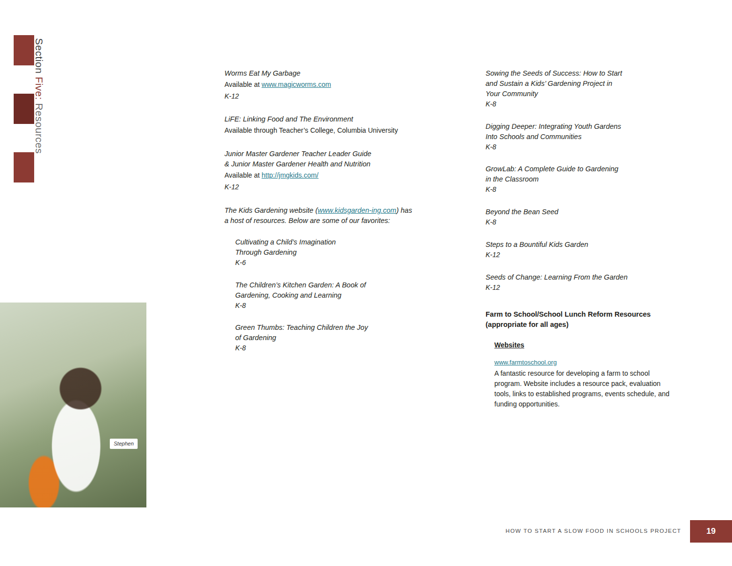Section Five: Resources
Stephen
Worms Eat My Garbage
Available at www.magicworms.com
K-12
LiFE: Linking Food and The Environment
Available through Teacher’s College, Columbia University
Junior Master Gardener Teacher Leader Guide
& Junior Master Gardener Health and Nutrition
Available at http://jmgkids.com/
K-12
The Kids Gardening website (www.kidsgarden-ing.com) has a host of resources. Below are some of our favorites:
Cultivating a Child’s Imagination
Through Gardening
K-6
The Children’s Kitchen Garden: A Book of
Gardening, Cooking and Learning
K-8
Green Thumbs: Teaching Children the Joy
of Gardening
K-8
Sowing the Seeds of Success: How to Start
and Sustain a Kids’ Gardening Project in
Your Community
K-8
Digging Deeper: Integrating Youth Gardens
Into Schools and Communities
K-8
GrowLab: A Complete Guide to Gardening
in the Classroom
K-8
Beyond the Bean Seed
K-8
Steps to a Bountiful Kids Garden
K-12
Seeds of Change: Learning From the Garden
K-12
Farm to School/School Lunch Reform Resources
(appropriate for all ages)
Websites
www.farmtoschool.org
A fantastic resource for developing a farm to school program. Website includes a resource pack, evaluation tools, links to established programs, events schedule, and funding opportunities.
How to start a Slow Food in Schools project
19